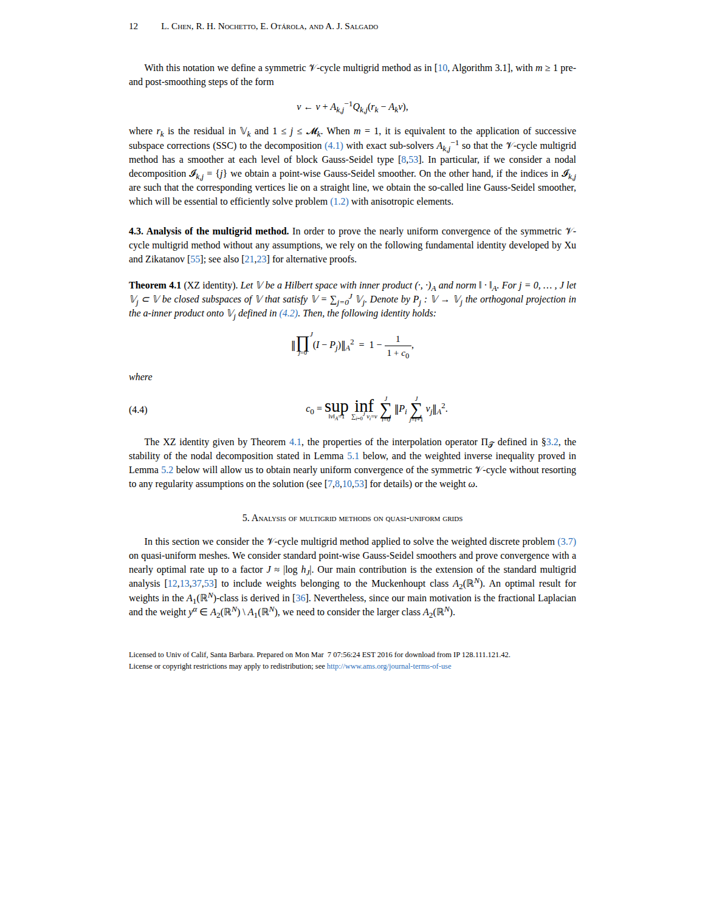12 L. Chen, R. H. Nochetto, E. Otárola, and A. J. Salgado
With this notation we define a symmetric 𝒱-cycle multigrid method as in [10, Algorithm 3.1], with m ≥ 1 pre- and post-smoothing steps of the form
v ← v + Ak,j−1Qk,j(rk − Akv),
where rk is the residual in 𝕍k and 1 ≤ j ≤ 𝓜k. When m = 1, it is equivalent to the application of successive subspace corrections (SSC) to the decomposition (4.1) with exact sub-solvers Ak,j−1 so that the 𝒱-cycle multigrid method has a smoother at each level of block Gauss-Seidel type [8,53]. In particular, if we consider a nodal decomposition 𝓘k,j = {j} we obtain a point-wise Gauss-Seidel smoother. On the other hand, if the indices in 𝓘k,j are such that the corresponding vertices lie on a straight line, we obtain the so-called line Gauss-Seidel smoother, which will be essential to efficiently solve problem (1.2) with anisotropic elements.
4.3. Analysis of the multigrid method. In order to prove the nearly uniform convergence of the symmetric 𝒱-cycle multigrid method without any assumptions, we rely on the following fundamental identity developed by Xu and Zikatanov [55]; see also [21,23] for alternative proofs.
Theorem 4.1 (XZ identity). Let 𝕍 be a Hilbert space with inner product (·, ·)A and norm ‖ · ‖A. For j = 0, … , J let 𝕍j ⊂ 𝕍 be closed subspaces of 𝕍 that satisfy 𝕍 = ∑j=0J 𝕍j. Denote by Pj : 𝕍 → 𝕍j the orthogonal projection in the a-inner product onto 𝕍j defined in (4.2). Then, the following identity holds:
‖∏j=0J(I − Pj)‖A2 = 1 − 11 + c0,
where
(4.4)
c0 = sup‖ν‖A=1 inf∑i=0J νi=ν J∑i=0 ‖Pi J∑j=i+1 νj‖A2.
The XZ identity given by Theorem 4.1, the properties of the interpolation operator Π𝒯 defined in §3.2, the stability of the nodal decomposition stated in Lemma 5.1 below, and the weighted inverse inequality proved in Lemma 5.2 below will allow us to obtain nearly uniform convergence of the symmetric 𝒱-cycle without resorting to any regularity assumptions on the solution (see [7,8,10,53] for details) or the weight ω.
5. Analysis of multigrid methods on quasi-uniform grids
In this section we consider the 𝒱-cycle multigrid method applied to solve the weighted discrete problem (3.7) on quasi-uniform meshes. We consider standard point-wise Gauss-Seidel smoothers and prove convergence with a nearly optimal rate up to a factor J ≈ |log hJ|. Our main contribution is the extension of the standard multigrid analysis [12,13,37,53] to include weights belonging to the Muckenhoupt class A2(ℝN). An optimal result for weights in the A1(ℝN)-class is derived in [36]. Nevertheless, since our main motivation is the fractional Laplacian and the weight yα ∈ A2(ℝN) \ A1(ℝN), we need to consider the larger class A2(ℝN).
Licensed to Univ of Calif, Santa Barbara. Prepared on Mon Mar 7 07:56:24 EST 2016 for download from IP 128.111.121.42.
License or copyright restrictions may apply to redistribution; see http://www.ams.org/journal-terms-of-use